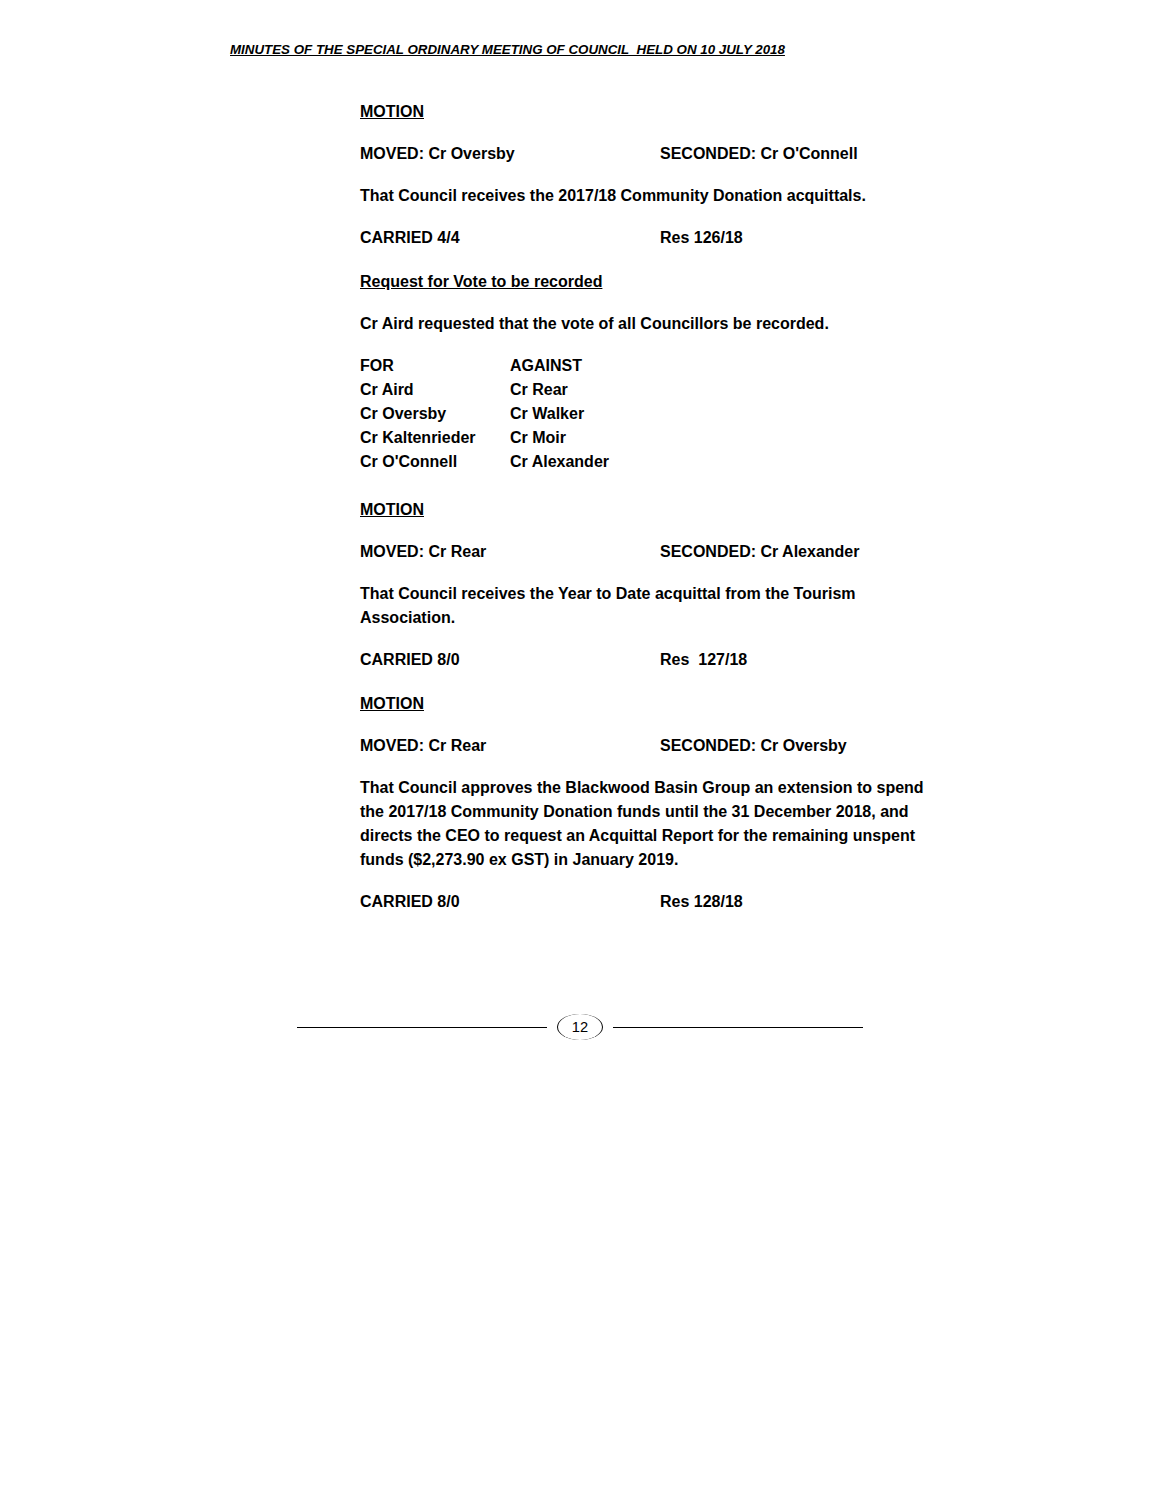MINUTES OF THE SPECIAL ORDINARY MEETING OF COUNCIL HELD ON 10 JULY 2018
MOTION
MOVED: Cr Oversby SECONDED: Cr O'Connell
That Council receives the 2017/18 Community Donation acquittals.
CARRIED 4/4 Res 126/18
Request for Vote to be recorded
Cr Aird requested that the vote of all Councillors be recorded.
FOR AGAINST
Cr Aird Cr Rear
Cr Oversby Cr Walker
Cr Kaltenrieder Cr Moir
Cr O'Connell Cr Alexander
MOTION
MOVED: Cr Rear SECONDED: Cr Alexander
That Council receives the Year to Date acquittal from the Tourism Association.
CARRIED 8/0 Res 127/18
MOTION
MOVED: Cr Rear SECONDED: Cr Oversby
That Council approves the Blackwood Basin Group an extension to spend the 2017/18 Community Donation funds until the 31 December 2018, and directs the CEO to request an Acquittal Report for the remaining unspent funds ($2,273.90 ex GST) in January 2019.
CARRIED 8/0 Res 128/18
12